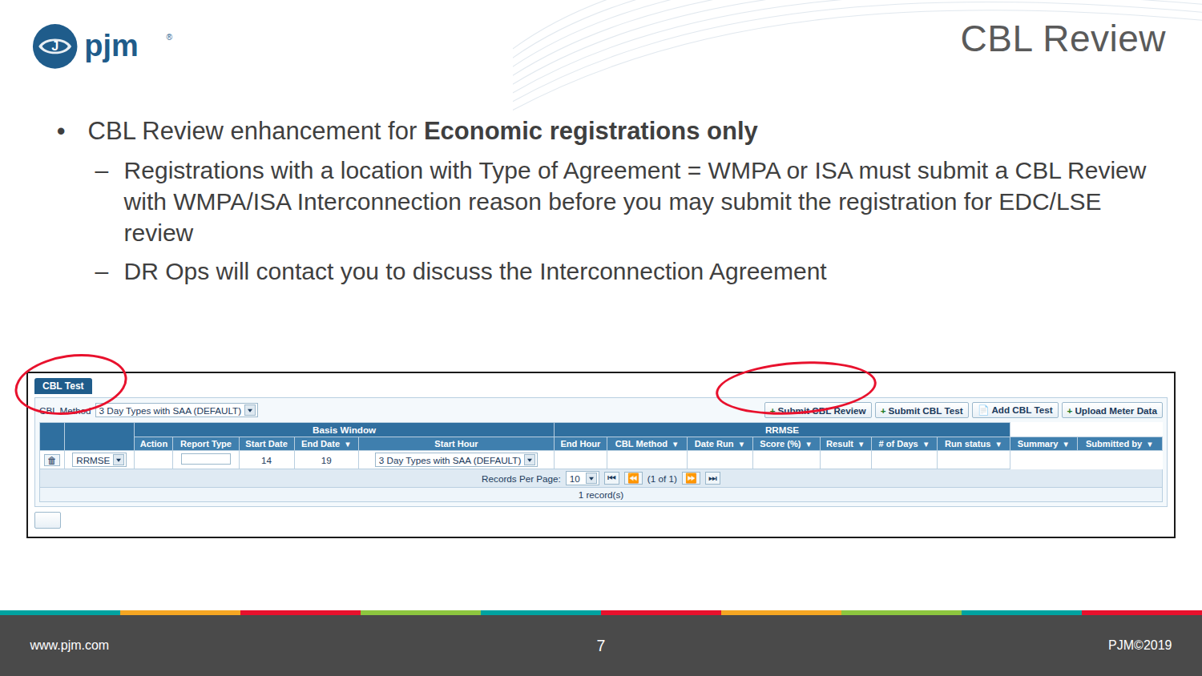J pjm ®
CBL Review
CBL Review enhancement for Economic registrations only
Registrations with a location with Type of Agreement = WMPA or ISA must submit a CBL Review with WMPA/ISA Interconnection reason before you may submit the registration for EDC/LSE review
DR Ops will contact you to discuss the Interconnection Agreement
CBL Test
CBL Method 3 Day Types with SAA (DEFAULT)
+ Submit CBL Review + Submit CBL Test 📄 Add CBL Test + Upload Meter Data
| | | Basis Window | RRMSE |
| --- | --- | --- | --- |
| Action | Report Type | Start Date | End Date ▼ | Start Hour | End Hour | CBL Method ▼ | Date Run ▼ | Score (%) ▼ | Result ▼ | # of Days ▼ | Run status ▼ | Summary ▼ | Submitted by ▼ |
| 🗑 | RRMSE | | | 14 | 19 | 3 Day Types with SAA (DEFAULT) | | | | | | | |
Records Per Page: 10 ⏮ ⏪ (1 of 1) ⏩ ⏭
1 record(s)
www.pjm.com 7 PJM©2019